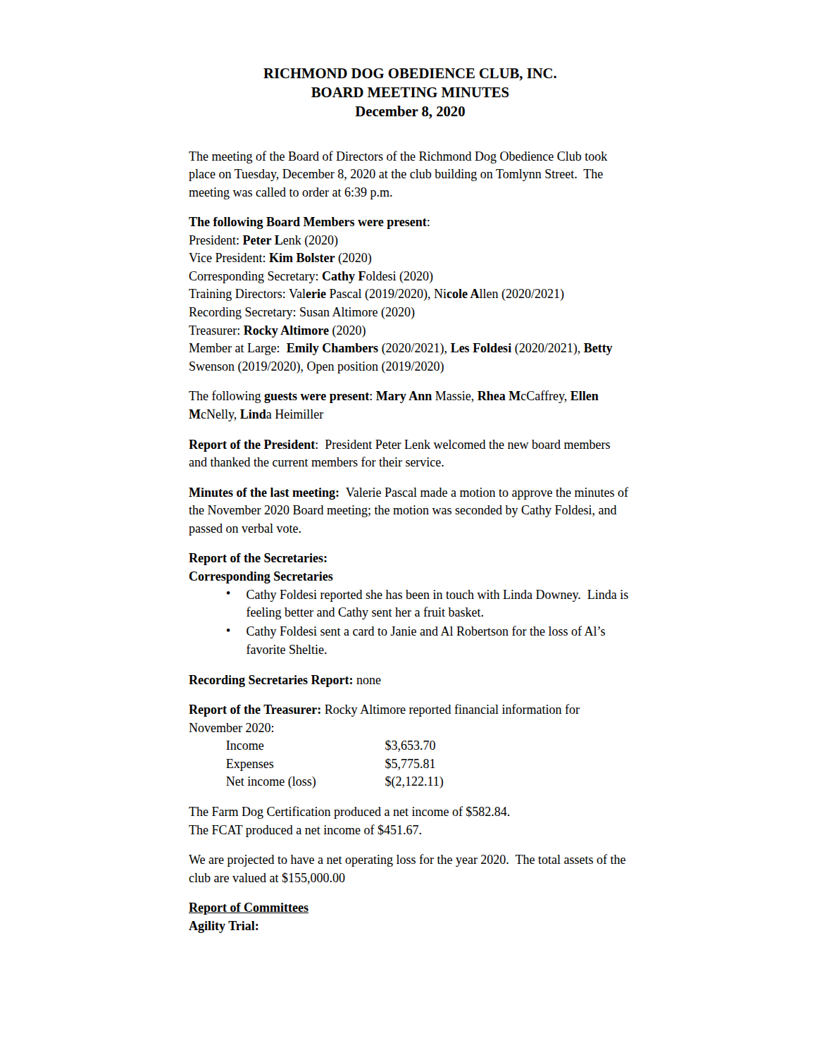RICHMOND DOG OBEDIENCE CLUB, INC. BOARD MEETING MINUTES December 8, 2020
The meeting of the Board of Directors of the Richmond Dog Obedience Club took place on Tuesday, December 8, 2020 at the club building on Tomlynn Street. The meeting was called to order at 6:39 p.m.
The following Board Members were present:
President: Peter Lenk (2020)
Vice President: Kim Bolster (2020)
Corresponding Secretary: Cathy Foldesi (2020)
Training Directors: Valerie Pascal (2019/2020), Nicole Allen (2020/2021)
Recording Secretary: Susan Altimore (2020)
Treasurer: Rocky Altimore (2020)
Member at Large: Emily Chambers (2020/2021), Les Foldesi (2020/2021), Betty Swenson (2019/2020), Open position (2019/2020)
The following guests were present: Mary Ann Massie, Rhea McCaffrey, Ellen McNelly, Linda Heimiller
Report of the President: President Peter Lenk welcomed the new board members and thanked the current members for their service.
Minutes of the last meeting: Valerie Pascal made a motion to approve the minutes of the November 2020 Board meeting; the motion was seconded by Cathy Foldesi, and passed on verbal vote.
Report of the Secretaries:
Corresponding Secretaries
Cathy Foldesi reported she has been in touch with Linda Downey. Linda is feeling better and Cathy sent her a fruit basket.
Cathy Foldesi sent a card to Janie and Al Robertson for the loss of Al’s favorite Sheltie.
Recording Secretaries Report: none
Report of the Treasurer: Rocky Altimore reported financial information for November 2020:
| Income | $3,653.70 |
| Expenses | $5,775.81 |
| Net income (loss) | $(2,122.11) |
The Farm Dog Certification produced a net income of $582.84.
The FCAT produced a net income of $451.67.
We are projected to have a net operating loss for the year 2020. The total assets of the club are valued at $155,000.00
Report of Committees
Agility Trial: